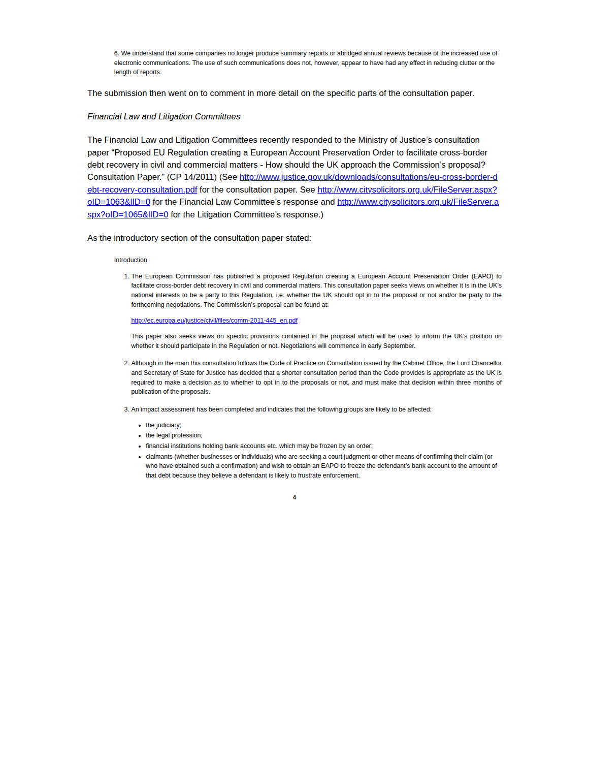6. We understand that some companies no longer produce summary reports or abridged annual reviews because of the increased use of electronic communications. The use of such communications does not, however, appear to have had any effect in reducing clutter or the length of reports.
The submission then went on to comment in more detail on the specific parts of the consultation paper.
Financial Law and Litigation Committees
The Financial Law and Litigation Committees recently responded to the Ministry of Justice’s consultation paper “Proposed EU Regulation creating a European Account Preservation Order to facilitate cross-border debt recovery in civil and commercial matters - How should the UK approach the Commission’s proposal? Consultation Paper.” (CP 14/2011) (See http://www.justice.gov.uk/downloads/consultations/eu-cross-border-debt-recovery-consultation.pdf for the consultation paper. See http://www.citysolicitors.org.uk/FileServer.aspx?oID=1063&lID=0 for the Financial Law Committee’s response and http://www.citysolicitors.org.uk/FileServer.aspx?oID=1065&lID=0 for the Litigation Committee’s response.)
As the introductory section of the consultation paper stated:
Introduction
The European Commission has published a proposed Regulation creating a European Account Preservation Order (EAPO) to facilitate cross-border debt recovery in civil and commercial matters. This consultation paper seeks views on whether it is in the UK’s national interests to be a party to this Regulation, i.e. whether the UK should opt in to the proposal or not and/or be party to the forthcoming negotiations. The Commission’s proposal can be found at:
http://ec.europa.eu/justice/civil/files/comm-2011-445_en.pdf
This paper also seeks views on specific provisions contained in the proposal which will be used to inform the UK’s position on whether it should participate in the Regulation or not. Negotiations will commence in early September.
Although in the main this consultation follows the Code of Practice on Consultation issued by the Cabinet Office, the Lord Chancellor and Secretary of State for Justice has decided that a shorter consultation period than the Code provides is appropriate as the UK is required to make a decision as to whether to opt in to the proposals or not, and must make that decision within three months of publication of the proposals.
An impact assessment has been completed and indicates that the following groups are likely to be affected:
the judiciary;
the legal profession;
financial institutions holding bank accounts etc. which may be frozen by an order;
claimants (whether businesses or individuals) who are seeking a court judgment or other means of confirming their claim (or who have obtained such a confirmation) and wish to obtain an EAPO to freeze the defendant’s bank account to the amount of that debt because they believe a defendant is likely to frustrate enforcement.
4